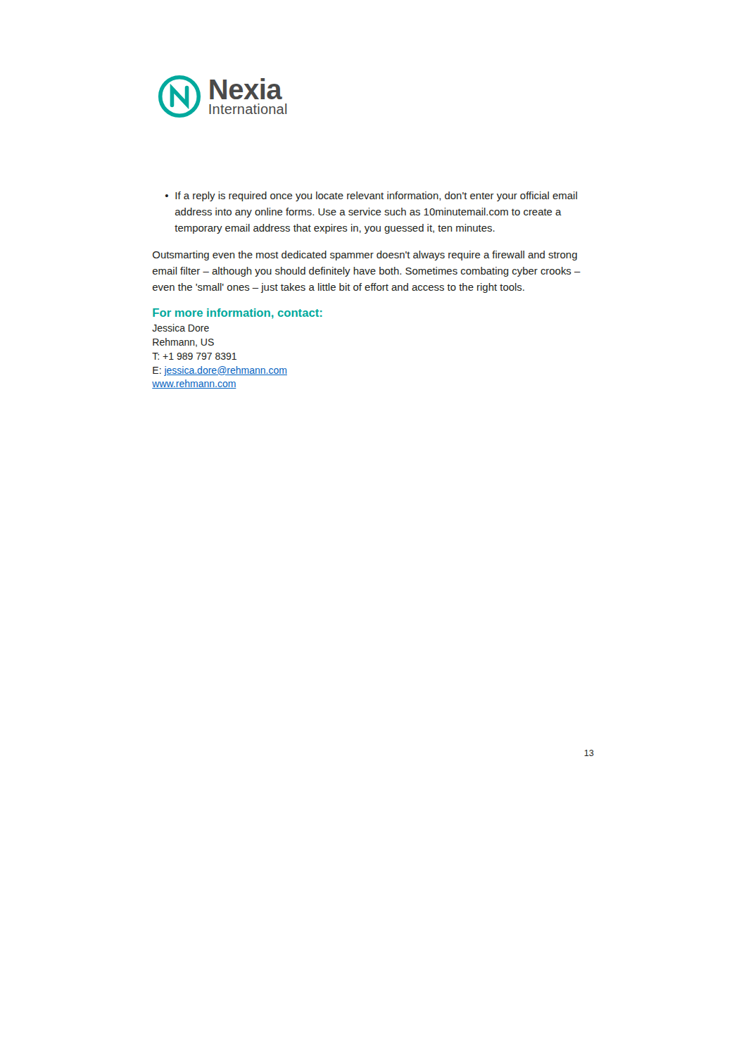Nexia
International
If a reply is required once you locate relevant information, don't enter your official email address into any online forms. Use a service such as 10minutemail.com to create a temporary email address that expires in, you guessed it, ten minutes.
Outsmarting even the most dedicated spammer doesn't always require a firewall and strong email filter – although you should definitely have both. Sometimes combating cyber crooks – even the 'small' ones – just takes a little bit of effort and access to the right tools.
For more information, contact:
Jessica Dore
Rehmann, US
T: +1 989 797 8391
E: jessica.dore@rehmann.com
www.rehmann.com
13